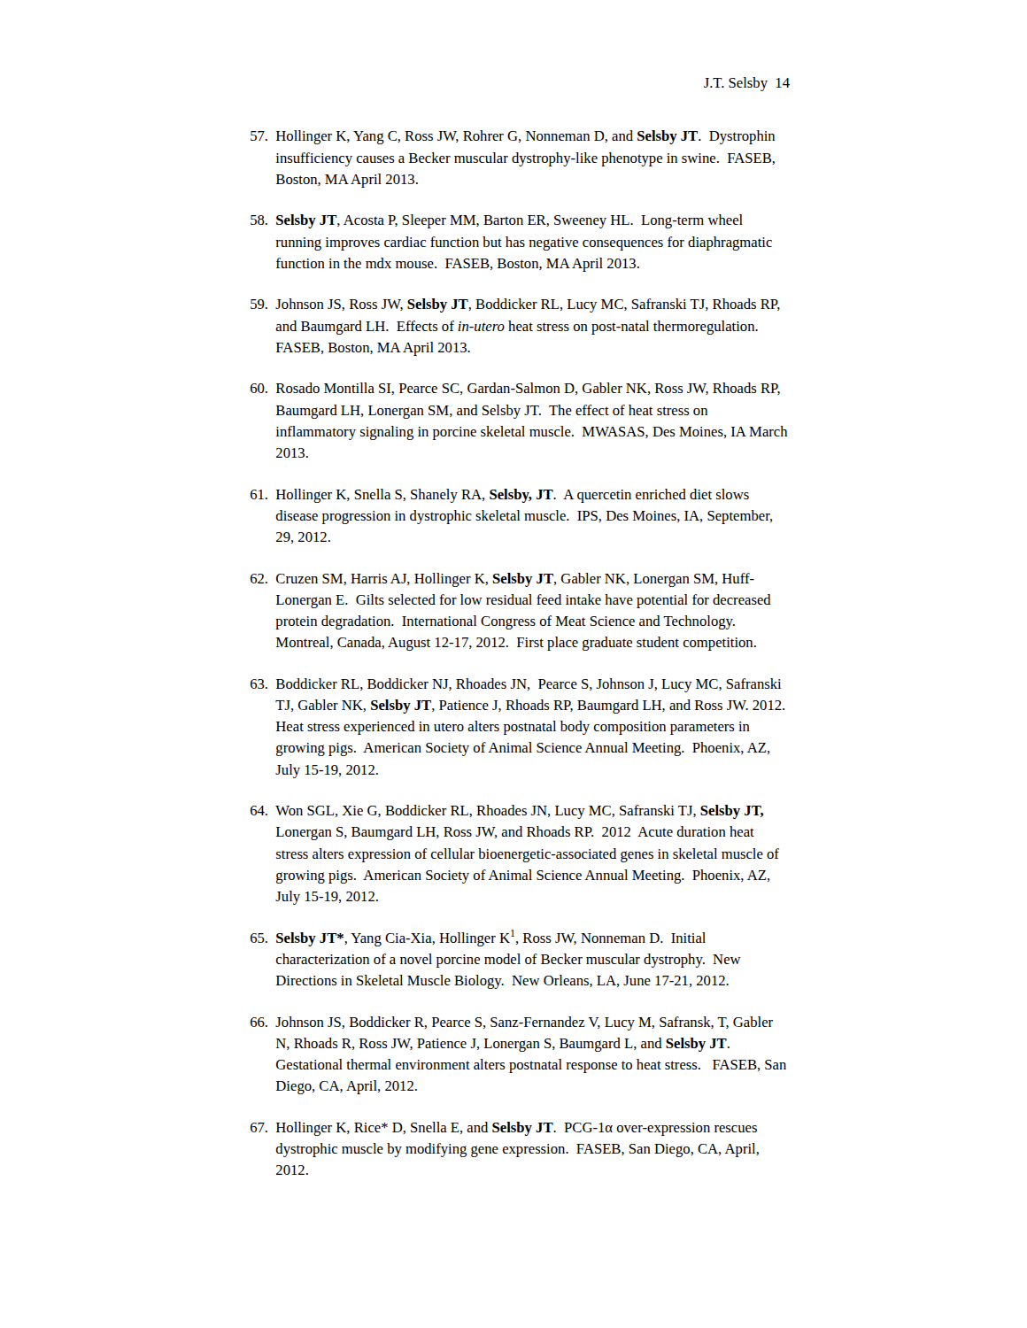J.T. Selsby 14
57. Hollinger K, Yang C, Ross JW, Rohrer G, Nonneman D, and Selsby JT. Dystrophin insufficiency causes a Becker muscular dystrophy-like phenotype in swine. FASEB, Boston, MA April 2013.
58. Selsby JT, Acosta P, Sleeper MM, Barton ER, Sweeney HL. Long-term wheel running improves cardiac function but has negative consequences for diaphragmatic function in the mdx mouse. FASEB, Boston, MA April 2013.
59. Johnson JS, Ross JW, Selsby JT, Boddicker RL, Lucy MC, Safranski TJ, Rhoads RP, and Baumgard LH. Effects of in-utero heat stress on post-natal thermoregulation. FASEB, Boston, MA April 2013.
60. Rosado Montilla SI, Pearce SC, Gardan-Salmon D, Gabler NK, Ross JW, Rhoads RP, Baumgard LH, Lonergan SM, and Selsby JT. The effect of heat stress on inflammatory signaling in porcine skeletal muscle. MWASAS, Des Moines, IA March 2013.
61. Hollinger K, Snella S, Shanely RA, Selsby, JT. A quercetin enriched diet slows disease progression in dystrophic skeletal muscle. IPS, Des Moines, IA, September, 29, 2012.
62. Cruzen SM, Harris AJ, Hollinger K, Selsby JT, Gabler NK, Lonergan SM, Huff-Lonergan E. Gilts selected for low residual feed intake have potential for decreased protein degradation. International Congress of Meat Science and Technology. Montreal, Canada, August 12-17, 2012. First place graduate student competition.
63. Boddicker RL, Boddicker NJ, Rhoades JN, Pearce S, Johnson J, Lucy MC, Safranski TJ, Gabler NK, Selsby JT, Patience J, Rhoads RP, Baumgard LH, and Ross JW. 2012. Heat stress experienced in utero alters postnatal body composition parameters in growing pigs. American Society of Animal Science Annual Meeting. Phoenix, AZ, July 15-19, 2012.
64. Won SGL, Xie G, Boddicker RL, Rhoades JN, Lucy MC, Safranski TJ, Selsby JT, Lonergan S, Baumgard LH, Ross JW, and Rhoads RP. 2012 Acute duration heat stress alters expression of cellular bioenergetic-associated genes in skeletal muscle of growing pigs. American Society of Animal Science Annual Meeting. Phoenix, AZ, July 15-19, 2012.
65. Selsby JT*, Yang Cia-Xia, Hollinger K1, Ross JW, Nonneman D. Initial characterization of a novel porcine model of Becker muscular dystrophy. New Directions in Skeletal Muscle Biology. New Orleans, LA, June 17-21, 2012.
66. Johnson JS, Boddicker R, Pearce S, Sanz-Fernandez V, Lucy M, Safransk, T, Gabler N, Rhoads R, Ross JW, Patience J, Lonergan S, Baumgard L, and Selsby JT. Gestational thermal environment alters postnatal response to heat stress. FASEB, San Diego, CA, April, 2012.
67. Hollinger K, Rice* D, Snella E, and Selsby JT. PCG-1α over-expression rescues dystrophic muscle by modifying gene expression. FASEB, San Diego, CA, April, 2012.